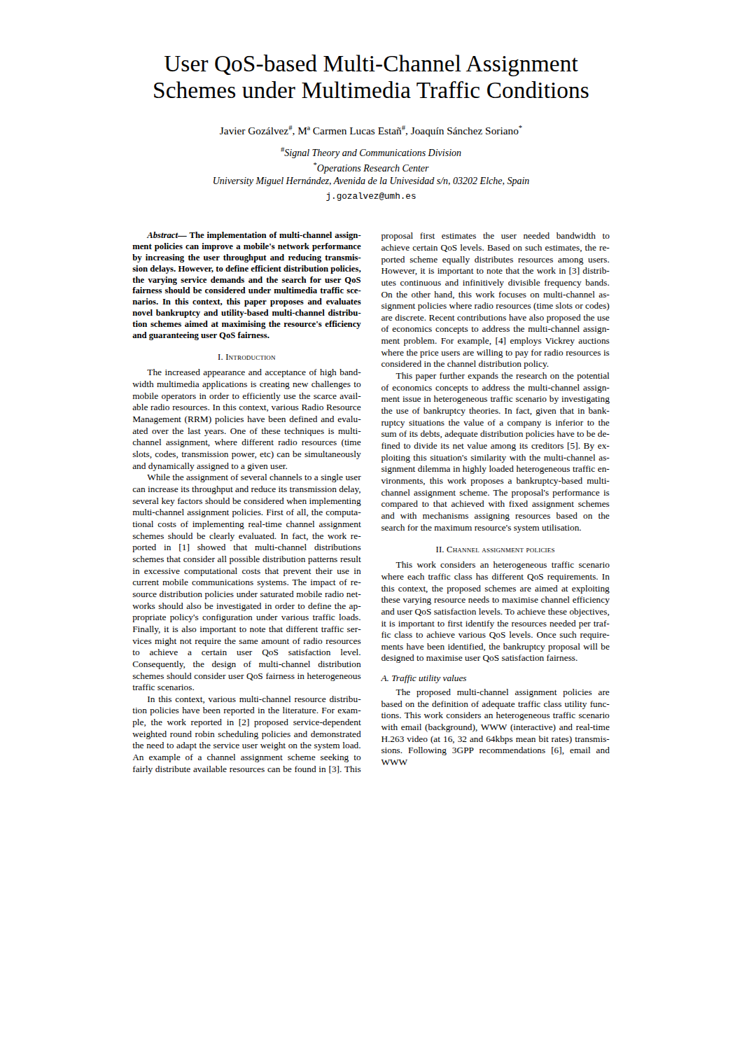User QoS-based Multi-Channel Assignment
Schemes under Multimedia Traffic Conditions
Javier Gozálvez#, Mª Carmen Lucas Estañ#, Joaquín Sánchez Soriano*
#Signal Theory and Communications Division
*Operations Research Center
University Miguel Hernández, Avenida de la Univesidad s/n, 03202 Elche, Spain
j.gozalvez@umh.es
Abstract— The implementation of multi-channel assignment policies can improve a mobile's network performance by increasing the user throughput and reducing transmission delays. However, to define efficient distribution policies, the varying service demands and the search for user QoS fairness should be considered under multimedia traffic scenarios. In this context, this paper proposes and evaluates novel bankruptcy and utility-based multi-channel distribution schemes aimed at maximising the resource's efficiency and guaranteeing user QoS fairness.
I. Introduction
The increased appearance and acceptance of high bandwidth multimedia applications is creating new challenges to mobile operators in order to efficiently use the scarce available radio resources. In this context, various Radio Resource Management (RRM) policies have been defined and evaluated over the last years. One of these techniques is multi-channel assignment, where different radio resources (time slots, codes, transmission power, etc) can be simultaneously and dynamically assigned to a given user.
While the assignment of several channels to a single user can increase its throughput and reduce its transmission delay, several key factors should be considered when implementing multi-channel assignment policies. First of all, the computational costs of implementing real-time channel assignment schemes should be clearly evaluated. In fact, the work reported in [1] showed that multi-channel distributions schemes that consider all possible distribution patterns result in excessive computational costs that prevent their use in current mobile communications systems. The impact of resource distribution policies under saturated mobile radio networks should also be investigated in order to define the appropriate policy's configuration under various traffic loads. Finally, it is also important to note that different traffic services might not require the same amount of radio resources to achieve a certain user QoS satisfaction level. Consequently, the design of multi-channel distribution schemes should consider user QoS fairness in heterogeneous traffic scenarios.
In this context, various multi-channel resource distribution policies have been reported in the literature. For example, the work reported in [2] proposed service-dependent weighted round robin scheduling policies and demonstrated the need to adapt the service user weight on the system load. An example of a channel assignment scheme seeking to fairly distribute available resources can be found in [3]. This proposal first estimates the user needed bandwidth to achieve certain QoS levels. Based on such estimates, the reported scheme equally distributes resources among users. However, it is important to note that the work in [3] distributes continuous and infinitively divisible frequency bands. On the other hand, this work focuses on multi-channel assignment policies where radio resources (time slots or codes) are discrete. Recent contributions have also proposed the use of economics concepts to address the multi-channel assignment problem. For example, [4] employs Vickrey auctions where the price users are willing to pay for radio resources is considered in the channel distribution policy.
This paper further expands the research on the potential of economics concepts to address the multi-channel assignment issue in heterogeneous traffic scenario by investigating the use of bankruptcy theories. In fact, given that in bankruptcy situations the value of a company is inferior to the sum of its debts, adequate distribution policies have to be defined to divide its net value among its creditors [5]. By exploiting this situation's similarity with the multi-channel assignment dilemma in highly loaded heterogeneous traffic environments, this work proposes a bankruptcy-based multi-channel assignment scheme. The proposal's performance is compared to that achieved with fixed assignment schemes and with mechanisms assigning resources based on the search for the maximum resource's system utilisation.
II. Channel assignment policies
This work considers an heterogeneous traffic scenario where each traffic class has different QoS requirements. In this context, the proposed schemes are aimed at exploiting these varying resource needs to maximise channel efficiency and user QoS satisfaction levels. To achieve these objectives, it is important to first identify the resources needed per traffic class to achieve various QoS levels. Once such requirements have been identified, the bankruptcy proposal will be designed to maximise user QoS satisfaction fairness.
A. Traffic utility values
The proposed multi-channel assignment policies are based on the definition of adequate traffic class utility functions. This work considers an heterogeneous traffic scenario with email (background), WWW (interactive) and real-time H.263 video (at 16, 32 and 64kbps mean bit rates) transmissions. Following 3GPP recommendations [6], email and WWW